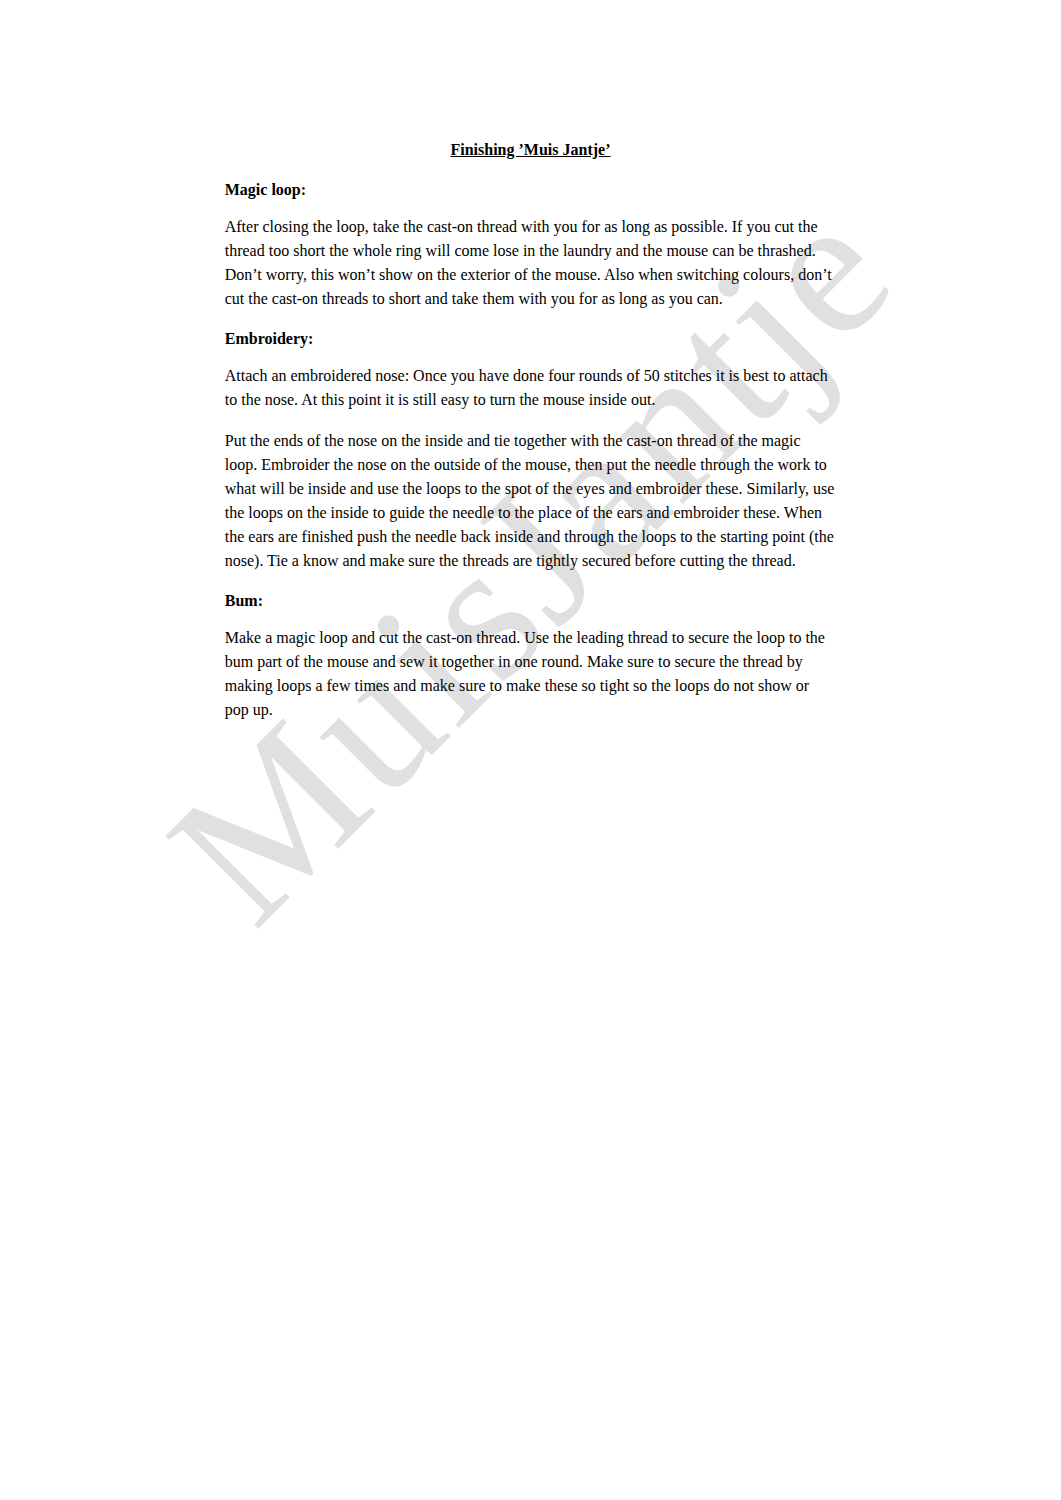MuisJantje
Finishing ’Muis Jantje’
Magic loop:
After closing the loop, take the cast-on thread with you for as long as possible. If you cut the thread too short the whole ring will come lose in the laundry and the mouse can be thrashed. Don’t worry, this won’t show on the exterior of the mouse. Also when switching colours, don’t cut the cast-on threads to short and take them with you for as long as you can.
Embroidery:
Attach an embroidered nose: Once you have done four rounds of 50 stitches it is best to attach to the nose. At this point it is still easy to turn the mouse inside out.
Put the ends of the nose on the inside and tie together with the cast-on thread of the magic loop. Embroider the nose on the outside of the mouse, then put the needle through the work to what will be inside and use the loops to the spot of the eyes and embroider these. Similarly, use the loops on the inside to guide the needle to the place of the ears and embroider these. When the ears are finished push the needle back inside and through the loops to the starting point (the nose). Tie a know and make sure the threads are tightly secured before cutting the thread.
Bum:
Make a magic loop and cut the cast-on thread. Use the leading thread to secure the loop to the bum part of the mouse and sew it together in one round. Make sure to secure the thread by making loops a few times and make sure to make these so tight so the loops do not show or pop up.